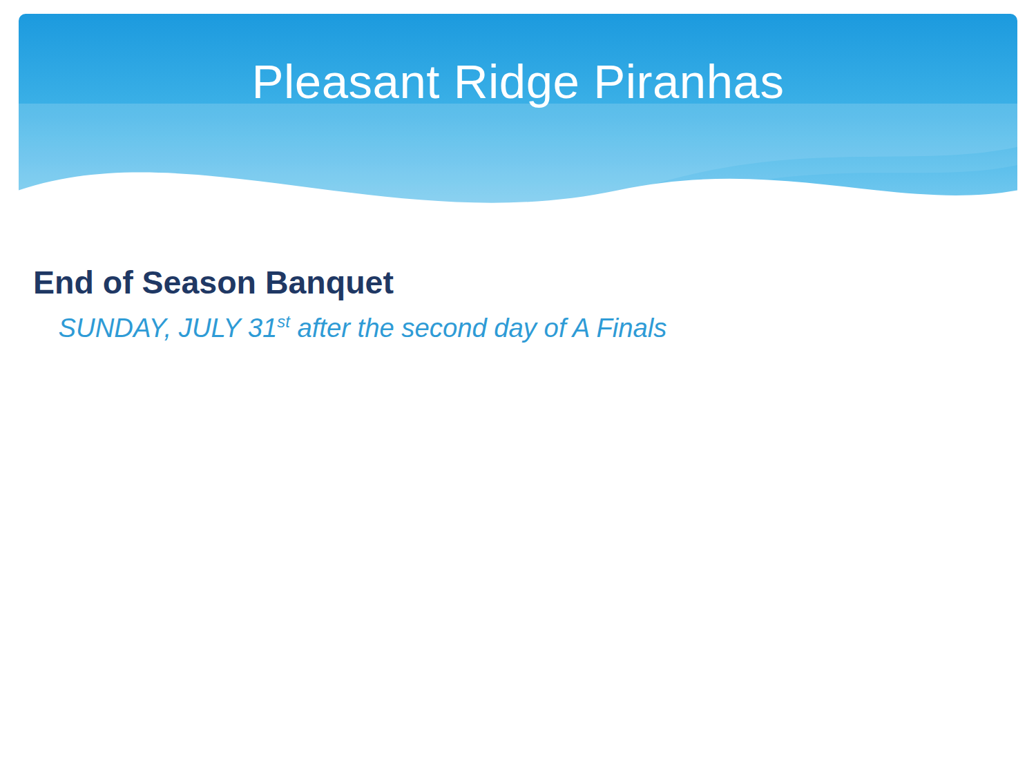Pleasant Ridge Piranhas
End of Season Banquet
SUNDAY, JULY 31st after the second day of A Finals